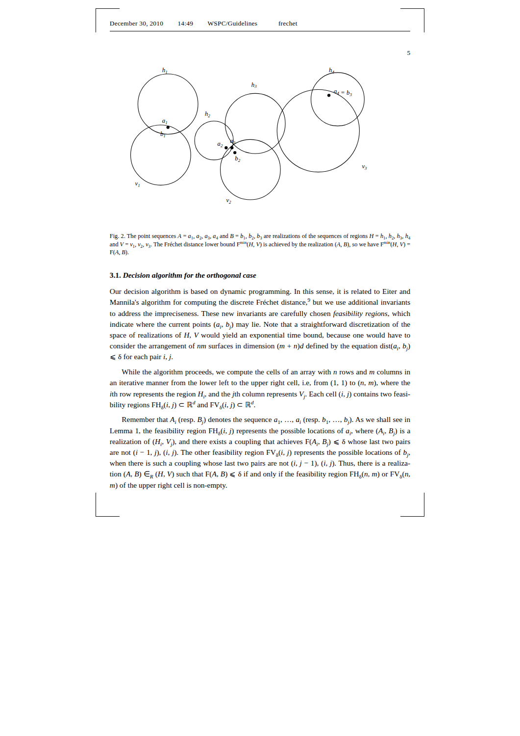December 30, 2010 14:49 WSPC/Guidelines frechet
5
h1 h2 h3 h4 v1 v2 v3 a1 b1 a2 a3 b2 a4 = b3
Fig. 2. The point sequences A = a1, a2, a3, a4 and B = b1, b2, b3 are realizations of the sequences of regions H = h1, h2, h3, h4 and V = v1, v2, v3. The Fréchet distance lower bound Fmin(H, V) is achieved by the realization (A, B), so we have Fmin(H, V) = F(A, B).
3.1. Decision algorithm for the orthogonal case
Our decision algorithm is based on dynamic programming. In this sense, it is related to Eiter and Mannila's algorithm for computing the discrete Fréchet distance,9 but we use additional invariants to address the impreciseness. These new invariants are carefully chosen feasibility regions, which indicate where the current points (ai, bj) may lie. Note that a straightforward discretization of the space of realizations of H, V would yield an exponential time bound, because one would have to consider the arrangement of nm surfaces in dimension (m + n)d defined by the equation dist(ai, bj) δ for each pair i, j.
While the algorithm proceeds, we compute the cells of an array with n rows and m columns in an iterative manner from the lower left to the upper right cell, i.e, from (1, 1) to (n, m), where the ith row represents the region Hi, and the jth column represents Vj. Each cell (i, j) contains two feasibility regions FHδ(i, j) ℝd and FVδ(i, j) ℝd.
Remember that Ai (resp. Bj) denotes the sequence a1, , ai (resp. b1, , bj). As we shall see in Lemma 1, the feasibility region FHδ(i, j) represents the possible locations of ai, where (Ai, Bj) is a realization of (Hi, Vj), and there exists a coupling that achieves F(Ai, Bj) δ whose last two pairs are not (i − 1, j), (i, j). The other feasibility region FVδ(i, j) represents the possible locations of bj, when there is such a coupling whose last two pairs are not (i, j − 1), (i, j). Thus, there is a realization (A, B) R (H, V) such that F(A, B) δ if and only if the feasibility region FHδ(n, m) or FVδ(n, m) of the upper right cell is non-empty.